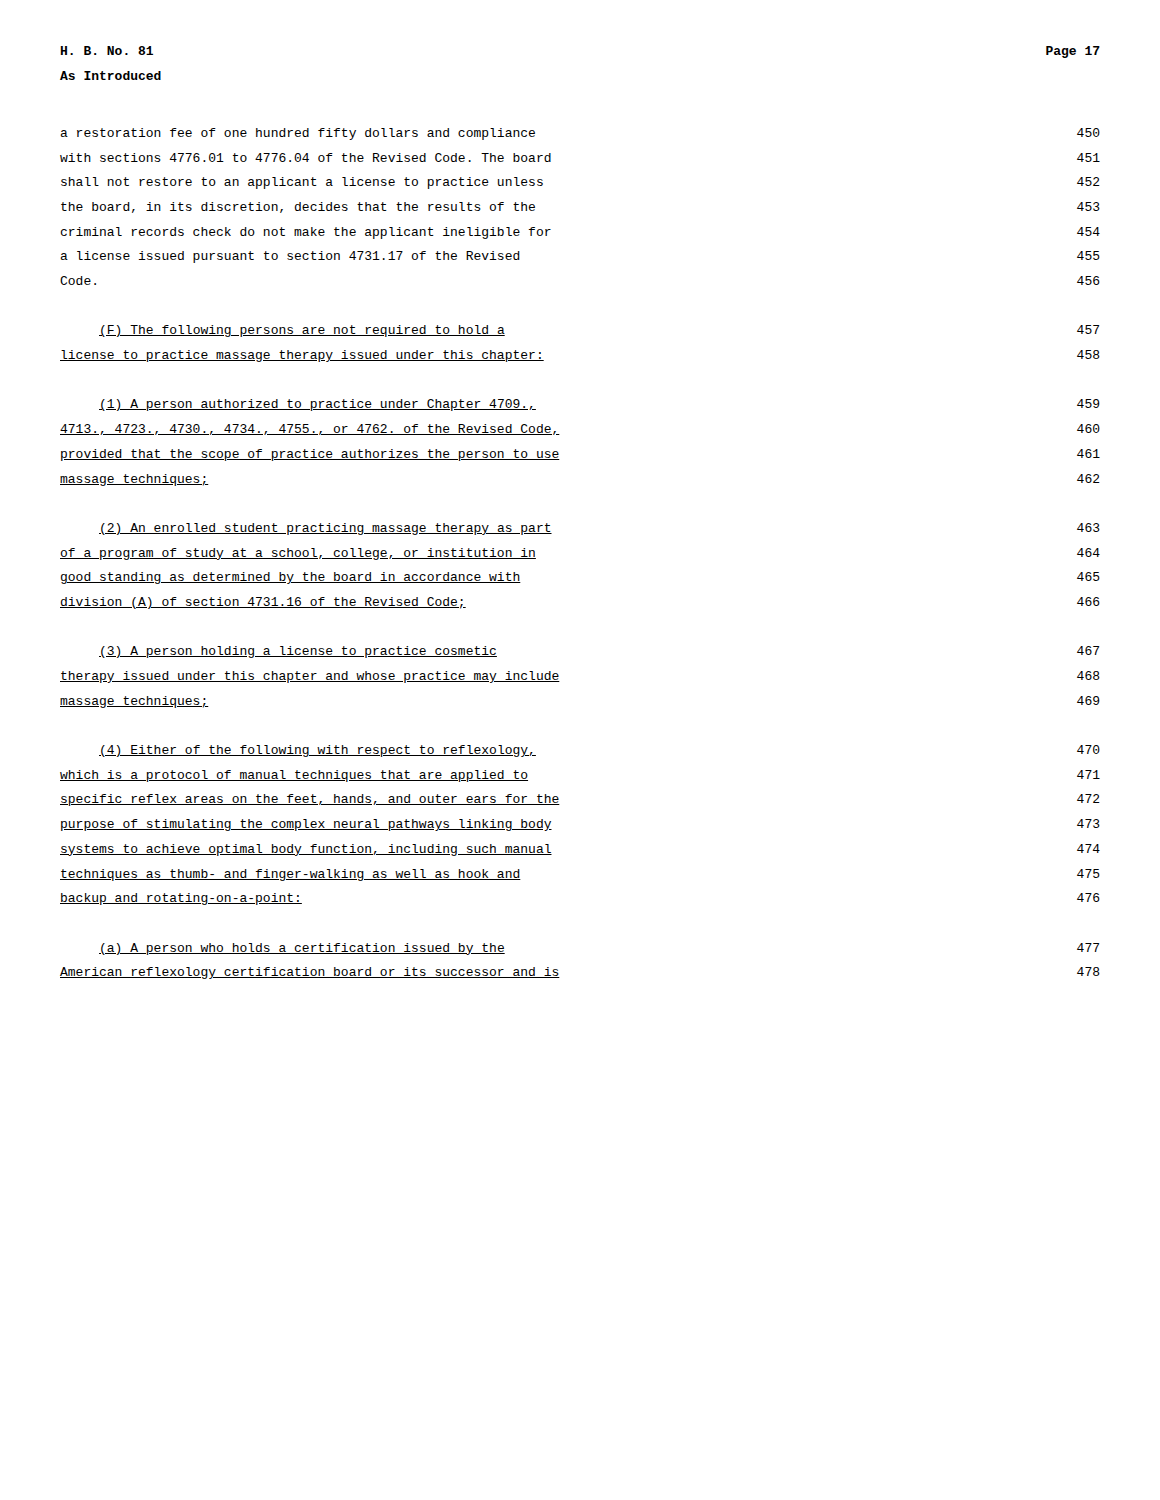H. B. No. 81 As Introduced
Page 17
a restoration fee of one hundred fifty dollars and compliance 450
with sections 4776.01 to 4776.04 of the Revised Code. The board 451
shall not restore to an applicant a license to practice unless 452
the board, in its discretion, decides that the results of the 453
criminal records check do not make the applicant ineligible for 454
a license issued pursuant to section 4731.17 of the Revised 455
Code. 456
(F) The following persons are not required to hold a 457
license to practice massage therapy issued under this chapter: 458
(1) A person authorized to practice under Chapter 4709., 459
4713., 4723., 4730., 4734., 4755., or 4762. of the Revised Code, 460
provided that the scope of practice authorizes the person to use 461
massage techniques; 462
(2) An enrolled student practicing massage therapy as part 463
of a program of study at a school, college, or institution in 464
good standing as determined by the board in accordance with 465
division (A) of section 4731.16 of the Revised Code; 466
(3) A person holding a license to practice cosmetic 467
therapy issued under this chapter and whose practice may include 468
massage techniques; 469
(4) Either of the following with respect to reflexology, 470
which is a protocol of manual techniques that are applied to 471
specific reflex areas on the feet, hands, and outer ears for the 472
purpose of stimulating the complex neural pathways linking body 473
systems to achieve optimal body function, including such manual 474
techniques as thumb- and finger-walking as well as hook and 475
backup and rotating-on-a-point: 476
(a) A person who holds a certification issued by the 477
American reflexology certification board or its successor and is 478